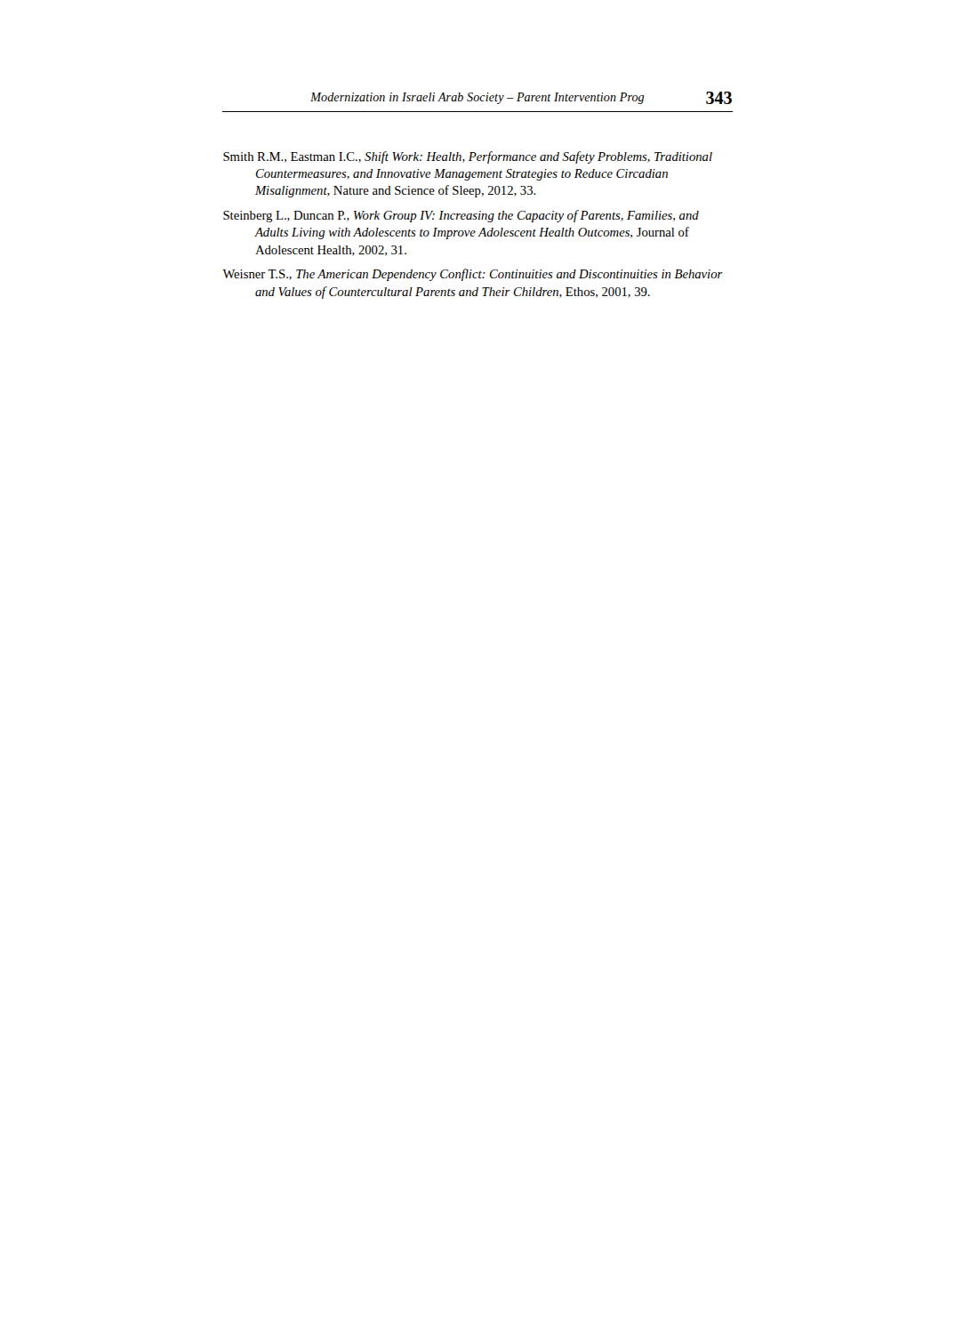Modernization in Israeli Arab Society – Parent Intervention Prog 343
Smith R.M., Eastman I.C., Shift Work: Health, Performance and Safety Problems, Traditional Countermeasures, and Innovative Management Strategies to Reduce Circadian Misalignment, Nature and Science of Sleep, 2012, 33.
Steinberg L., Duncan P., Work Group IV: Increasing the Capacity of Parents, Families, and Adults Living with Adolescents to Improve Adolescent Health Outcomes, Journal of Adolescent Health, 2002, 31.
Weisner T.S., The American Dependency Conflict: Continuities and Discontinuities in Behavior and Values of Countercultural Parents and Their Children, Ethos, 2001, 39.